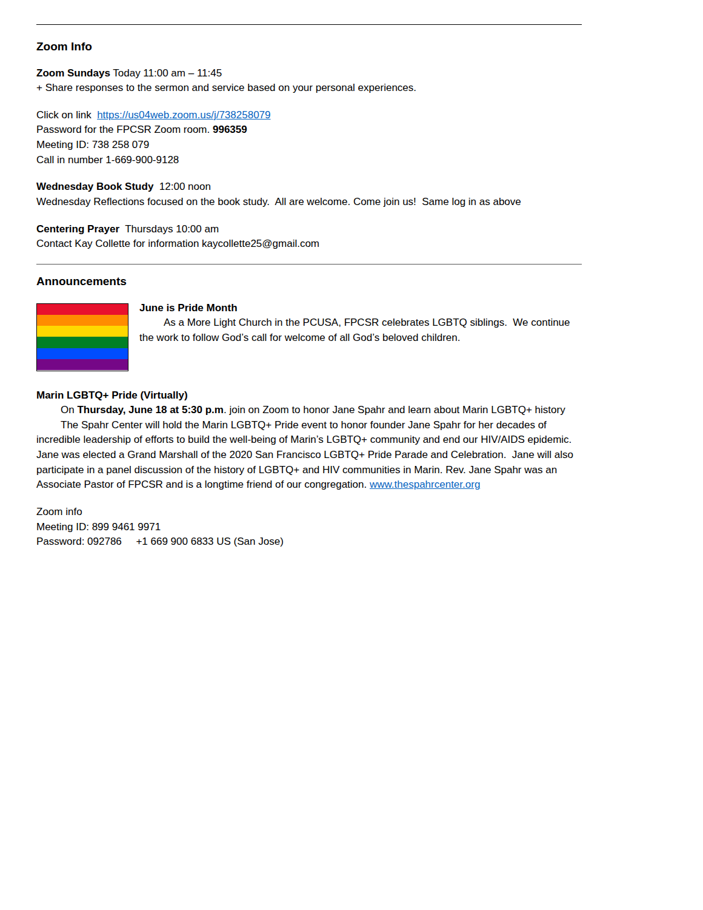Zoom Info
Zoom Sundays Today 11:00 am – 11:45
+ Share responses to the sermon and service based on your personal experiences.
Click on link https://us04web.zoom.us/j/738258079
Password for the FPCSR Zoom room. 996359
Meeting ID: 738 258 079
Call in number 1-669-900-9128
Wednesday Book Study 12:00 noon
Wednesday Reflections focused on the book study. All are welcome. Come join us! Same log in as above
Centering Prayer Thursdays 10:00 am
Contact Kay Collette for information kaycollette25@gmail.com
Announcements
June is Pride Month
As a More Light Church in the PCUSA, FPCSR celebrates LGBTQ siblings. We continue the work to follow God’s call for welcome of all God’s beloved children.
Marin LGBTQ+ Pride (Virtually)
On Thursday, June 18 at 5:30 p.m. join on Zoom to honor Jane Spahr and learn about Marin LGBTQ+ history
The Spahr Center will hold the Marin LGBTQ+ Pride event to honor founder Jane Spahr for her decades of incredible leadership of efforts to build the well-being of Marin’s LGBTQ+ community and end our HIV/AIDS epidemic. Jane was elected a Grand Marshall of the 2020 San Francisco LGBTQ+ Pride Parade and Celebration. Jane will also participate in a panel discussion of the history of LGBTQ+ and HIV communities in Marin. Rev. Jane Spahr was an Associate Pastor of FPCSR and is a longtime friend of our congregation. www.thespahrcenter.org
Zoom info
Meeting ID: 899 9461 9971
Password: 092786 +1 669 900 6833 US (San Jose)